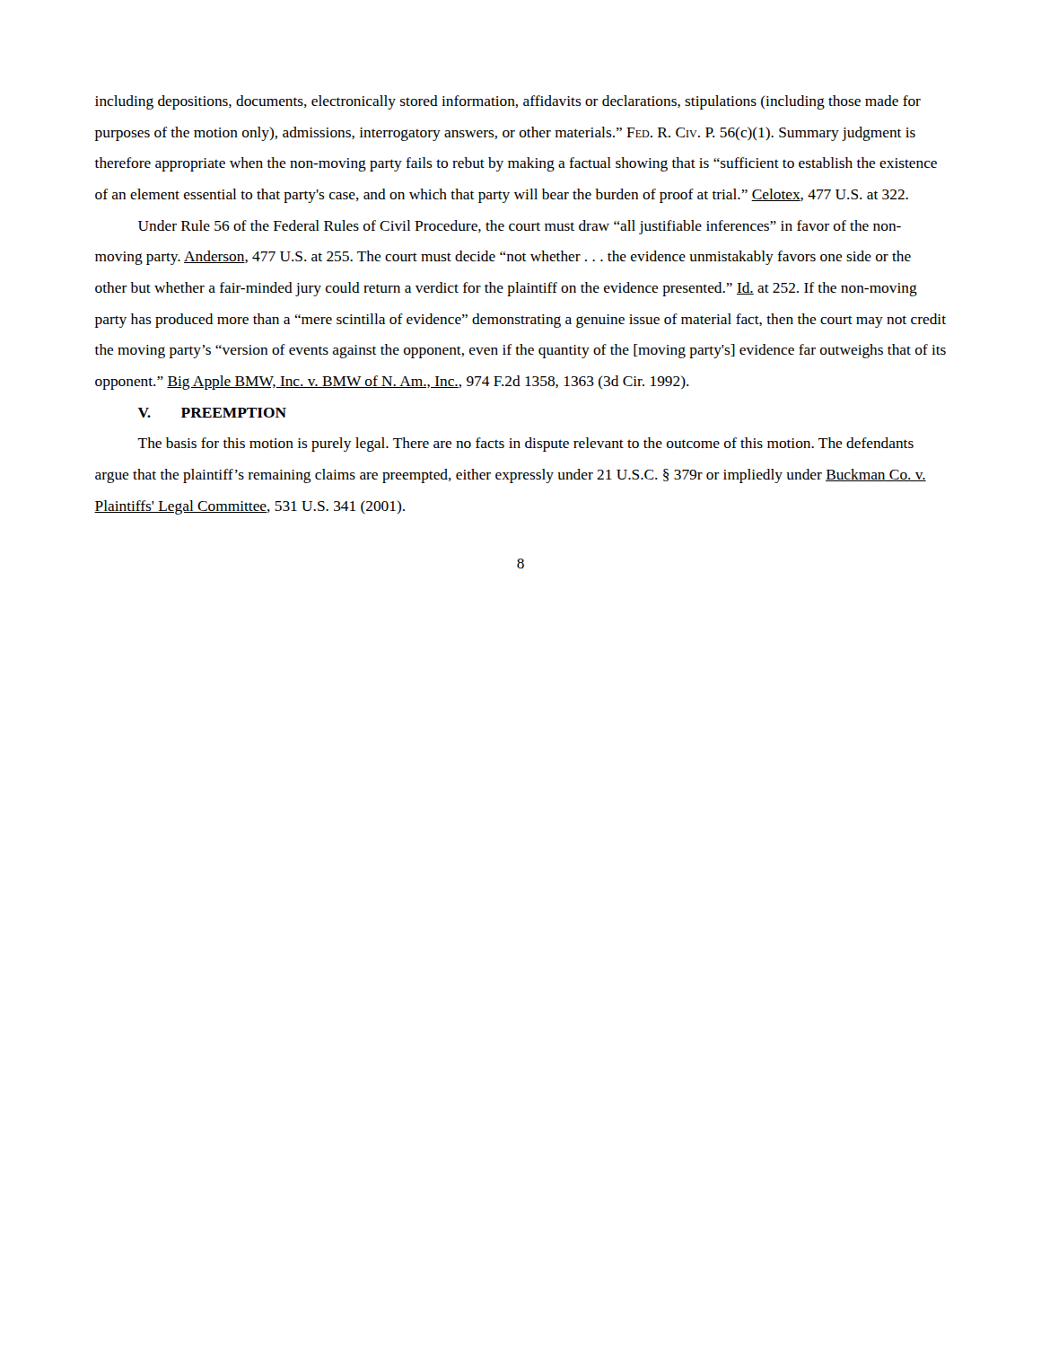including depositions, documents, electronically stored information, affidavits or declarations, stipulations (including those made for purposes of the motion only), admissions, interrogatory answers, or other materials.” Fed. R. Civ. P. 56(c)(1). Summary judgment is therefore appropriate when the non-moving party fails to rebut by making a factual showing that is “sufficient to establish the existence of an element essential to that party's case, and on which that party will bear the burden of proof at trial.” Celotex, 477 U.S. at 322.
Under Rule 56 of the Federal Rules of Civil Procedure, the court must draw “all justifiable inferences” in favor of the non-moving party. Anderson, 477 U.S. at 255. The court must decide “not whether . . . the evidence unmistakably favors one side or the other but whether a fair-minded jury could return a verdict for the plaintiff on the evidence presented.” Id. at 252. If the non-moving party has produced more than a “mere scintilla of evidence” demonstrating a genuine issue of material fact, then the court may not credit the moving party’s “version of events against the opponent, even if the quantity of the [moving party's] evidence far outweighs that of its opponent.” Big Apple BMW, Inc. v. BMW of N. Am., Inc., 974 F.2d 1358, 1363 (3d Cir. 1992).
V. PREEMPTION
The basis for this motion is purely legal. There are no facts in dispute relevant to the outcome of this motion. The defendants argue that the plaintiff’s remaining claims are preempted, either expressly under 21 U.S.C. § 379r or impliedly under Buckman Co. v. Plaintiffs' Legal Committee, 531 U.S. 341 (2001).
8